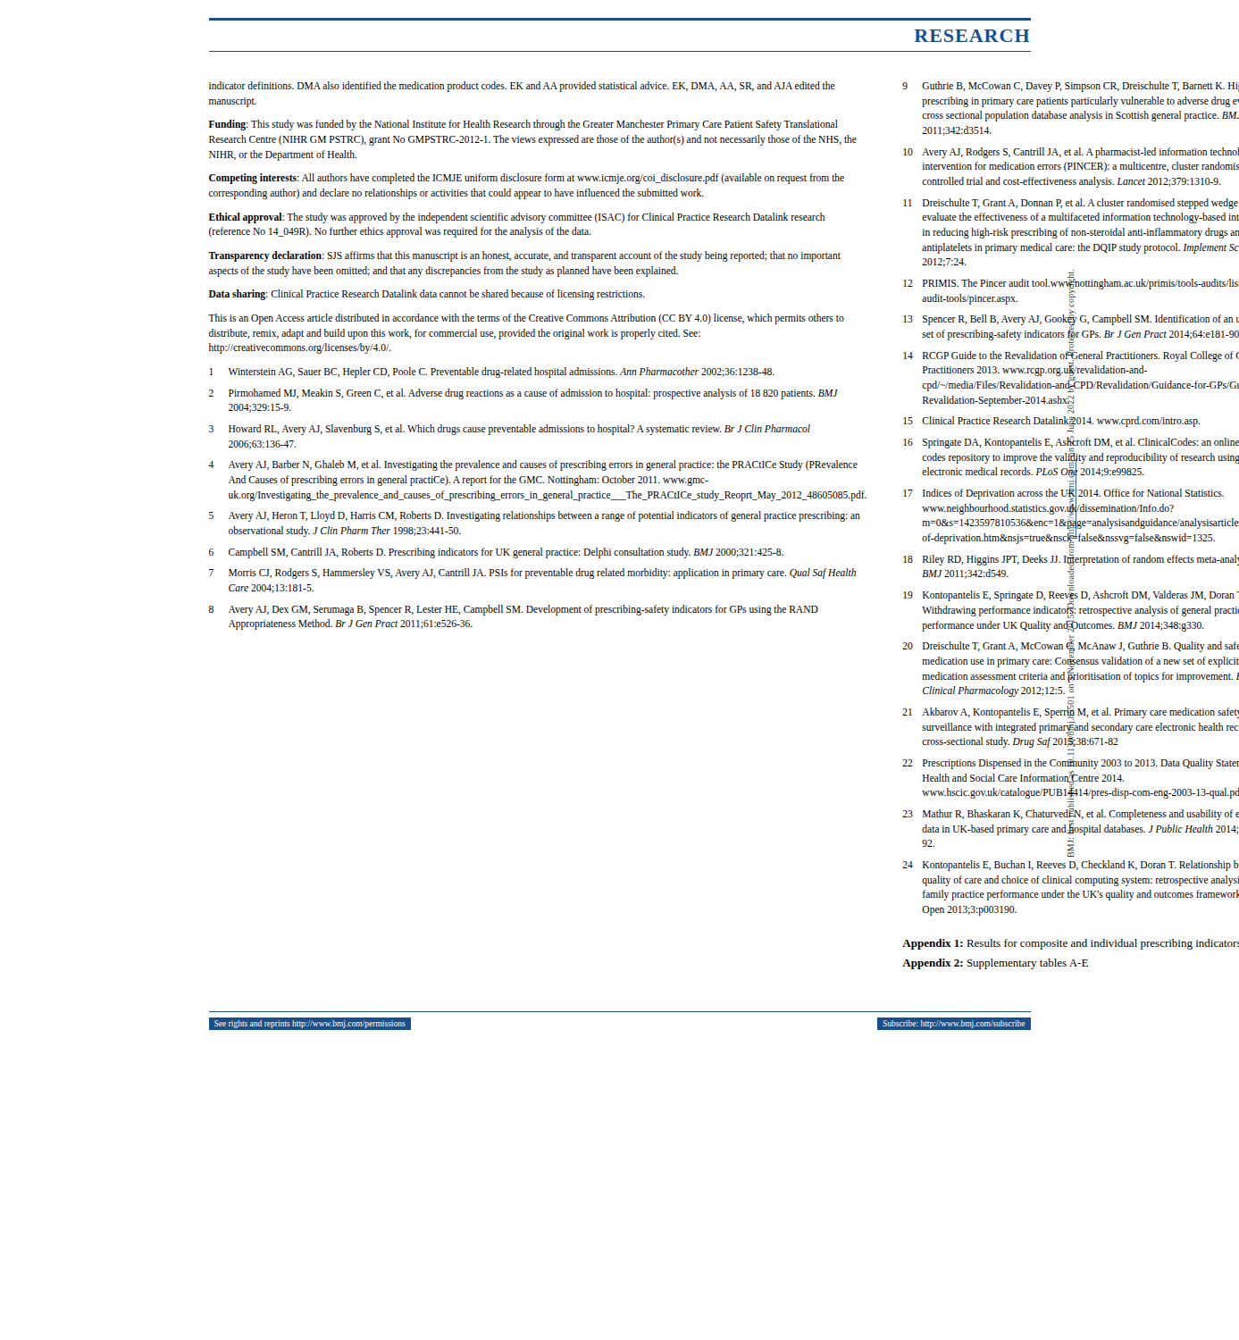RESEARCH
BMJ: first published as 10.1136/bmj.h5501 on 3 November 2015. Downloaded from http://www.bmj.com/ on 25 June 2022 by guest. Protected by copyright.
indicator definitions. DMA also identified the medication product codes. EK and AA provided statistical advice. EK, DMA, AA, SR, and AJA edited the manuscript.
Funding: This study was funded by the National Institute for Health Research through the Greater Manchester Primary Care Patient Safety Translational Research Centre (NIHR GM PSTRC), grant No GMPSTRC-2012-1. The views expressed are those of the author(s) and not necessarily those of the NHS, the NIHR, or the Department of Health.
Competing interests: All authors have completed the ICMJE uniform disclosure form at www.icmje.org/coi_disclosure.pdf (available on request from the corresponding author) and declare no relationships or activities that could appear to have influenced the submitted work.
Ethical approval: The study was approved by the independent scientific advisory committee (ISAC) for Clinical Practice Research Datalink research (reference No 14_049R). No further ethics approval was required for the analysis of the data.
Transparency declaration: SJS affirms that this manuscript is an honest, accurate, and transparent account of the study being reported; that no important aspects of the study have been omitted; and that any discrepancies from the study as planned have been explained.
Data sharing: Clinical Practice Research Datalink data cannot be shared because of licensing restrictions.
This is an Open Access article distributed in accordance with the terms of the Creative Commons Attribution (CC BY 4.0) license, which permits others to distribute, remix, adapt and build upon this work, for commercial use, provided the original work is properly cited. See: http://creativecommons.org/licenses/by/4.0/.
Winterstein AG, Sauer BC, Hepler CD, Poole C. Preventable drug-related hospital admissions. Ann Pharmacother 2002;36:1238-48.
Pirmohamed MJ, Meakin S, Green C, et al. Adverse drug reactions as a cause of admission to hospital: prospective analysis of 18 820 patients. BMJ 2004;329:15-9.
Howard RL, Avery AJ, Slavenburg S, et al. Which drugs cause preventable admissions to hospital? A systematic review. Br J Clin Pharmacol 2006;63:136-47.
Avery AJ, Barber N, Ghaleb M, et al. Investigating the prevalence and causes of prescribing errors in general practice: the PRACtICe Study (PRevalence And Causes of prescribing errors in general practiCe). A report for the GMC. Nottingham: October 2011. www.gmc-uk.org/Investigating_the_prevalence_and_causes_of_prescribing_errors_in_general_practice___The_PRACtICe_study_Reoprt_May_2012_48605085.pdf.
Avery AJ, Heron T, Lloyd D, Harris CM, Roberts D. Investigating relationships between a range of potential indicators of general practice prescribing: an observational study. J Clin Pharm Ther 1998;23:441-50.
Campbell SM, Cantrill JA, Roberts D. Prescribing indicators for UK general practice: Delphi consultation study. BMJ 2000;321:425-8.
Morris CJ, Rodgers S, Hammersley VS, Avery AJ, Cantrill JA. PSIs for preventable drug related morbidity: application in primary care. Qual Saf Health Care 2004;13:181-5.
Avery AJ, Dex GM, Serumaga B, Spencer R, Lester HE, Campbell SM. Development of prescribing-safety indicators for GPs using the RAND Appropriateness Method. Br J Gen Pract 2011;61:e526-36.
Guthrie B, McCowan C, Davey P, Simpson CR, Dreischulte T, Barnett K. High risk prescribing in primary care patients particularly vulnerable to adverse drug events: cross sectional population database analysis in Scottish general practice. BMJ 2011;342:d3514.
Avery AJ, Rodgers S, Cantrill JA, et al. A pharmacist-led information technology intervention for medication errors (PINCER): a multicentre, cluster randomised, controlled trial and cost-effectiveness analysis. Lancet 2012;379:1310-9.
Dreischulte T, Grant A, Donnan P, et al. A cluster randomised stepped wedge trial to evaluate the effectiveness of a multifaceted information technology-based intervention in reducing high-risk prescribing of non-steroidal anti-inflammatory drugs and antiplatelets in primary medical care: the DQIP study protocol. Implement Sci 2012;7:24.
PRIMIS. The Pincer audit tool.www.nottingham.ac.uk/primis/tools-audits/list-of-audit-tools/pincer.aspx.
Spencer R, Bell B, Avery AJ, Gookey G, Campbell SM. Identification of an updated set of prescribing-safety indicators for GPs. Br J Gen Pract 2014;64:e181-90.
RCGP Guide to the Revalidation of General Practitioners. Royal College of General Practitioners 2013. www.rcgp.org.uk/revalidation-and-cpd/~/media/Files/Revalidation-and-CPD/Revalidation/Guidance-for-GPs/Guide-to-Revalidation-September-2014.ashx.
Clinical Practice Research Datalink 2014. www.cprd.com/intro.asp.
Springate DA, Kontopantelis E, Ashcroft DM, et al. ClinicalCodes: an online clinical codes repository to improve the validity and reproducibility of research using electronic medical records. PLoS One 2014;9:e99825.
Indices of Deprivation across the UK 2014. Office for National Statistics. www.neighbourhood.statistics.gov.uk/dissemination/Info.do?m=0&s=1423597810536&enc=1&page=analysisandguidance/analysisarticles/indices-of-deprivation.htm&nsjs=true&nsck=false&nssvg=false&nswid=1325.
Riley RD, Higgins JPT, Deeks JJ. Interpretation of random effects meta-analyses. BMJ 2011;342:d549.
Kontopantelis E, Springate D, Reeves D, Ashcroft DM, Valderas JM, Doran T. Withdrawing performance indicators: retrospective analysis of general practice performance under UK Quality and Outcomes. BMJ 2014;348:g330.
Dreischulte T, Grant A, McCowan C, McAnaw J, Guthrie B. Quality and safety of medication use in primary care: Consensus validation of a new set of explicit medication assessment criteria and prioritisation of topics for improvement. BMC Clinical Pharmacology 2012;12:5.
Akbarov A, Kontopantelis E, Sperrin M, et al. Primary care medication safety surveillance with integrated primary and secondary care electronic health records: a cross-sectional study. Drug Saf 2015;38:671-82
Prescriptions Dispensed in the Community 2003 to 2013. Data Quality Statement. Health and Social Care Information Centre 2014. www.hscic.gov.uk/catalogue/PUB14414/pres-disp-com-eng-2003-13-qual.pdf.
Mathur R, Bhaskaran K, Chaturvedi N, et al. Completeness and usability of ethnicity data in UK-based primary care and hospital databases. J Public Health 2014;36:684-92.
Kontopantelis E, Buchan I, Reeves D, Checkland K, Doran T. Relationship between quality of care and choice of clinical computing system: retrospective analysis of family practice performance under the UK's quality and outcomes framework. BMJ Open 2013;3:p003190.
Appendix 1: Results for composite and individual prescribing indicators
Appendix 2: Supplementary tables A-E
See rights and reprints http://www.bmj.com/permissions Subscribe: http://www.bmj.com/subscribe